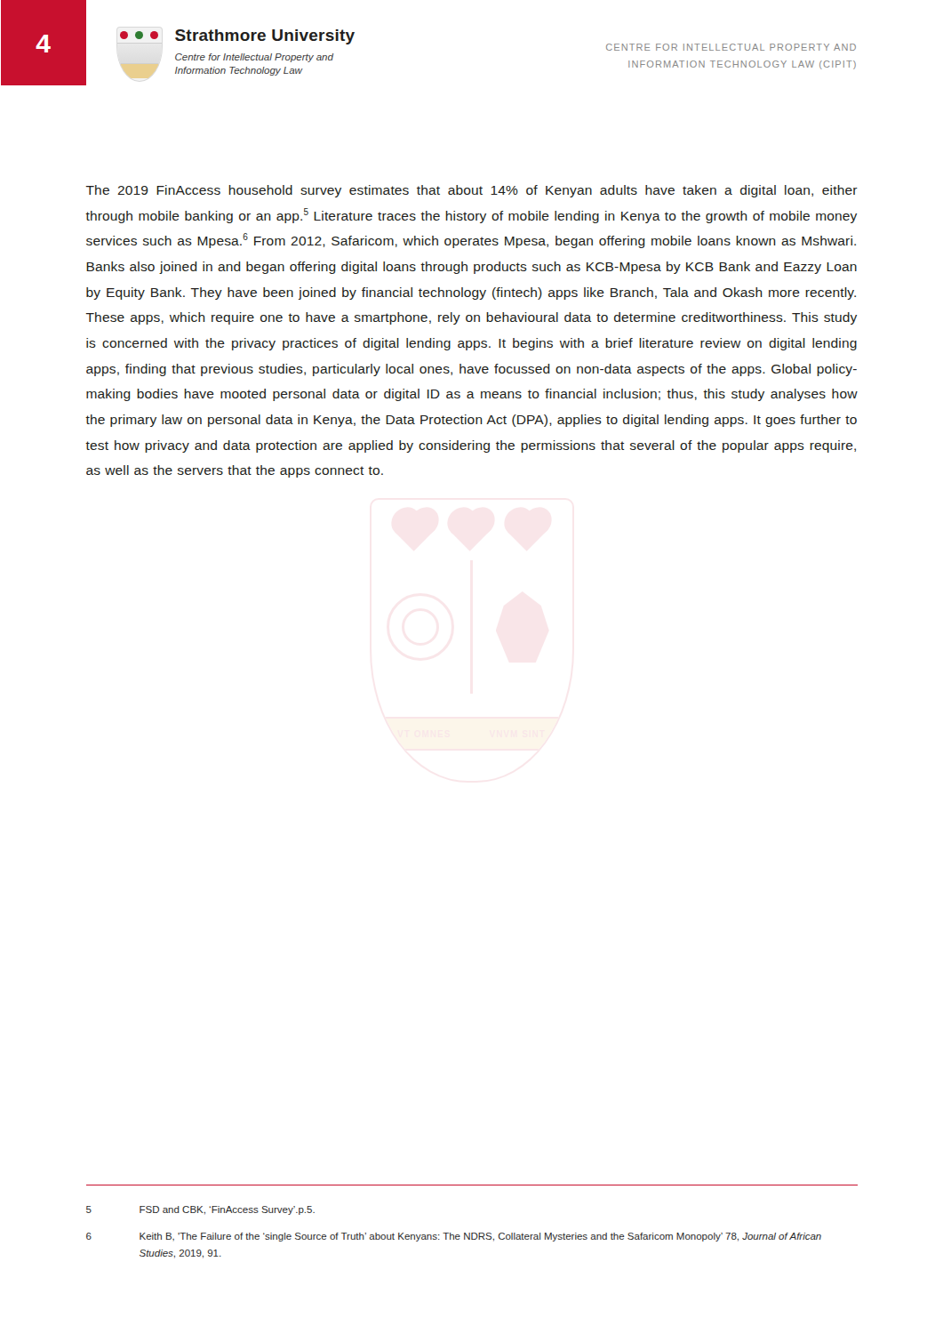4
Strathmore University
Centre for Intellectual Property and
Information Technology Law
Centre for Intellectual Property and
Information Technology Law (CIPIT)
VT OMNES VNVM SINT
The 2019 FinAccess household survey estimates that about 14% of Kenyan adults have taken a digital loan, either through mobile banking or an app.5 Literature traces the history of mobile lending in Kenya to the growth of mobile money services such as Mpesa.6 From 2012, Safaricom, which operates Mpesa, began offering mobile loans known as Mshwari. Banks also joined in and began offering digital loans through products such as KCB-Mpesa by KCB Bank and Eazzy Loan by Equity Bank. They have been joined by financial technology (fintech) apps like Branch, Tala and Okash more recently. These apps, which require one to have a smartphone, rely on behavioural data to determine creditworthiness. This study is concerned with the privacy practices of digital lending apps. It begins with a brief literature review on digital lending apps, finding that previous studies, particularly local ones, have focussed on non-data aspects of the apps. Global policy-making bodies have mooted personal data or digital ID as a means to financial inclusion; thus, this study analyses how the primary law on personal data in Kenya, the Data Protection Act (DPA), applies to digital lending apps. It goes further to test how privacy and data protection are applied by considering the permissions that several of the popular apps require, as well as the servers that the apps connect to.
5 FSD and CBK, ‘FinAccess Survey’.p.5.
6 Keith B, 'The Failure of the ‘single Source of Truth’ about Kenyans: The NDRS, Collateral Mysteries and the Safaricom Monopoly’ 78, Journal of African Studies, 2019, 91.